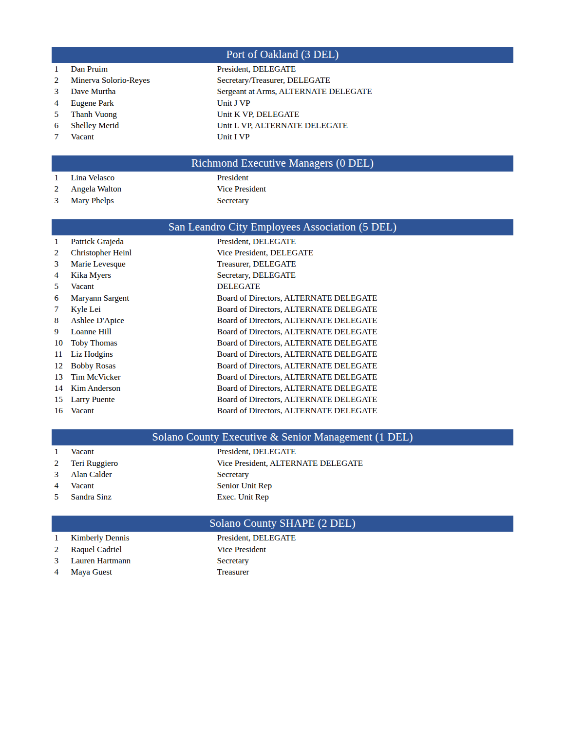Port of Oakland (3 DEL)
| 1 | Dan Pruim | President, DELEGATE |
| 2 | Minerva Solorio-Reyes | Secretary/Treasurer, DELEGATE |
| 3 | Dave Murtha | Sergeant at Arms, ALTERNATE DELEGATE |
| 4 | Eugene Park | Unit J VP |
| 5 | Thanh Vuong | Unit K VP, DELEGATE |
| 6 | Shelley Merid | Unit L VP, ALTERNATE DELEGATE |
| 7 | Vacant | Unit I VP |
Richmond Executive Managers (0 DEL)
| 1 | Lina Velasco | President |
| 2 | Angela Walton | Vice President |
| 3 | Mary Phelps | Secretary |
San Leandro City Employees Association (5 DEL)
| 1 | Patrick Grajeda | President, DELEGATE |
| 2 | Christopher Heinl | Vice President, DELEGATE |
| 3 | Marie Levesque | Treasurer, DELEGATE |
| 4 | Kika Myers | Secretary, DELEGATE |
| 5 | Vacant | DELEGATE |
| 6 | Maryann Sargent | Board of Directors, ALTERNATE DELEGATE |
| 7 | Kyle Lei | Board of Directors, ALTERNATE DELEGATE |
| 8 | Ashlee D'Apice | Board of Directors, ALTERNATE DELEGATE |
| 9 | Loanne Hill | Board of Directors, ALTERNATE DELEGATE |
| 10 | Toby Thomas | Board of Directors, ALTERNATE DELEGATE |
| 11 | Liz Hodgins | Board of Directors, ALTERNATE DELEGATE |
| 12 | Bobby Rosas | Board of Directors, ALTERNATE DELEGATE |
| 13 | Tim McVicker | Board of Directors, ALTERNATE DELEGATE |
| 14 | Kim Anderson | Board of Directors, ALTERNATE DELEGATE |
| 15 | Larry Puente | Board of Directors, ALTERNATE DELEGATE |
| 16 | Vacant | Board of Directors, ALTERNATE DELEGATE |
Solano County Executive & Senior Management (1 DEL)
| 1 | Vacant | President, DELEGATE |
| 2 | Teri Ruggiero | Vice President, ALTERNATE DELEGATE |
| 3 | Alan Calder | Secretary |
| 4 | Vacant | Senior Unit Rep |
| 5 | Sandra Sinz | Exec. Unit Rep |
Solano County SHAPE (2 DEL)
| 1 | Kimberly Dennis | President, DELEGATE |
| 2 | Raquel Cadriel | Vice President |
| 3 | Lauren Hartmann | Secretary |
| 4 | Maya Guest | Treasurer |